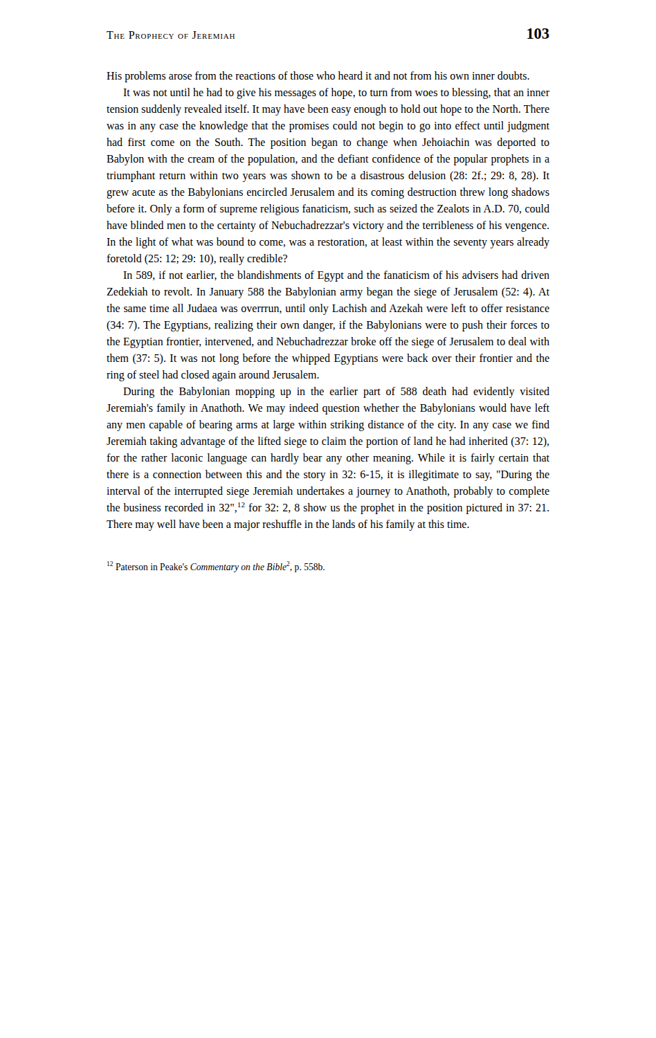The Prophecy of Jeremiah 103
His problems arose from the reactions of those who heard it and not from his own inner doubts.
It was not until he had to give his messages of hope, to turn from woes to blessing, that an inner tension suddenly revealed itself. It may have been easy enough to hold out hope to the North. There was in any case the knowledge that the promises could not begin to go into effect until judgment had first come on the South. The position began to change when Jehoiachin was deported to Babylon with the cream of the population, and the defiant confidence of the popular prophets in a triumphant return within two years was shown to be a disastrous delusion (28: 2f.; 29: 8, 28). It grew acute as the Babylonians encircled Jerusalem and its coming destruction threw long shadows before it. Only a form of supreme religious fanaticism, such as seized the Zealots in A.D. 70, could have blinded men to the certainty of Nebuchadrezzar's victory and the terribleness of his vengence. In the light of what was bound to come, was a restoration, at least within the seventy years already foretold (25: 12; 29: 10), really credible?
In 589, if not earlier, the blandishments of Egypt and the fanaticism of his advisers had driven Zedekiah to revolt. In January 588 the Babylonian army began the siege of Jerusalem (52: 4). At the same time all Judaea was overrrun, until only Lachish and Azekah were left to offer resistance (34: 7). The Egyptians, realizing their own danger, if the Babylonians were to push their forces to the Egyptian frontier, intervened, and Nebuchadrezzar broke off the siege of Jerusalem to deal with them (37: 5). It was not long before the whipped Egyptians were back over their frontier and the ring of steel had closed again around Jerusalem.
During the Babylonian mopping up in the earlier part of 588 death had evidently visited Jeremiah's family in Anathoth. We may indeed question whether the Babylonians would have left any men capable of bearing arms at large within striking distance of the city. In any case we find Jeremiah taking advantage of the lifted siege to claim the portion of land he had inherited (37: 12), for the rather laconic language can hardly bear any other meaning. While it is fairly certain that there is a connection between this and the story in 32: 6-15, it is illegitimate to say, "During the interval of the interrupted siege Jeremiah undertakes a journey to Anathoth, probably to complete the business recorded in 32",12 for 32: 2, 8 show us the prophet in the position pictured in 37: 21. There may well have been a major reshuffle in the lands of his family at this time.
12 Paterson in Peake's Commentary on the Bible2, p. 558b.